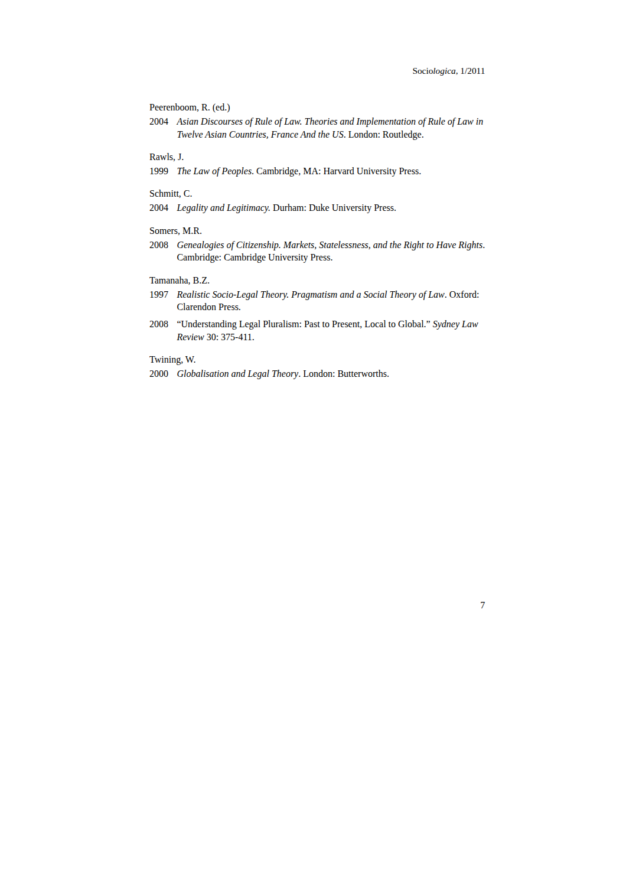Sociologica, 1/2011
Peerenboom, R. (ed.)
2004 Asian Discourses of Rule of Law. Theories and Implementation of Rule of Law in Twelve Asian Countries, France And the US. London: Routledge.
Rawls, J.
1999 The Law of Peoples. Cambridge, MA: Harvard University Press.
Schmitt, C.
2004 Legality and Legitimacy. Durham: Duke University Press.
Somers, M.R.
2008 Genealogies of Citizenship. Markets, Statelessness, and the Right to Have Rights. Cambridge: Cambridge University Press.
Tamanaha, B.Z.
1997 Realistic Socio-Legal Theory. Pragmatism and a Social Theory of Law. Oxford: Clarendon Press.
2008 “Understanding Legal Pluralism: Past to Present, Local to Global.” Sydney Law Review 30: 375-411.
Twining, W.
2000 Globalisation and Legal Theory. London: Butterworths.
7